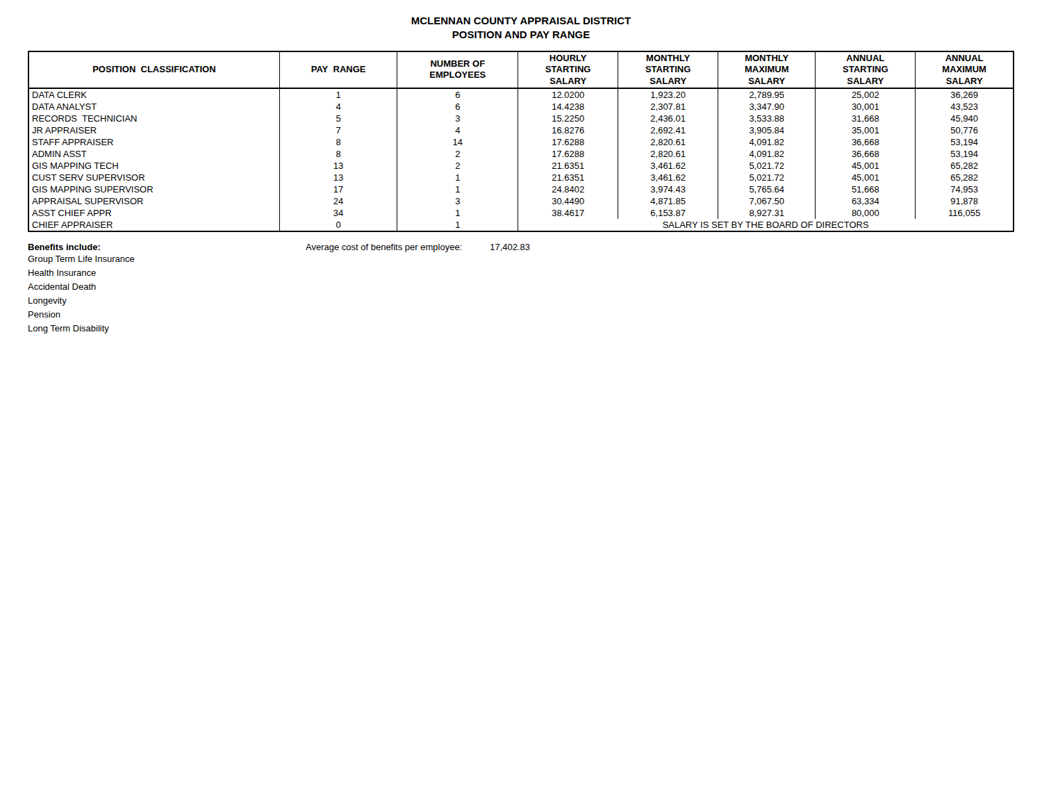MCLENNAN COUNTY APPRAISAL DISTRICT
POSITION AND PAY RANGE
| POSITION CLASSIFICATION | PAY RANGE | NUMBER OF EMPLOYEES | HOURLY STARTING SALARY | MONTHLY STARTING SALARY | MONTHLY MAXIMUM SALARY | ANNUAL STARTING SALARY | ANNUAL MAXIMUM SALARY |
| --- | --- | --- | --- | --- | --- | --- | --- |
| DATA CLERK | 1 | 6 | 12.0200 | 1,923.20 | 2,789.95 | 25,002 | 36,269 |
| DATA ANALYST | 4 | 6 | 14.4238 | 2,307.81 | 3,347.90 | 30,001 | 43,523 |
| RECORDS TECHNICIAN | 5 | 3 | 15.2250 | 2,436.01 | 3,533.88 | 31,668 | 45,940 |
| JR APPRAISER | 7 | 4 | 16.8276 | 2,692.41 | 3,905.84 | 35,001 | 50,776 |
| STAFF APPRAISER | 8 | 14 | 17.6288 | 2,820.61 | 4,091.82 | 36,668 | 53,194 |
| ADMIN ASST | 8 | 2 | 17.6288 | 2,820.61 | 4,091.82 | 36,668 | 53,194 |
| GIS MAPPING TECH | 13 | 2 | 21.6351 | 3,461.62 | 5,021.72 | 45,001 | 65,282 |
| CUST SERV SUPERVISOR | 13 | 1 | 21.6351 | 3,461.62 | 5,021.72 | 45,001 | 65,282 |
| GIS MAPPING SUPERVISOR | 17 | 1 | 24.8402 | 3,974.43 | 5,765.64 | 51,668 | 74,953 |
| APPRAISAL SUPERVISOR | 24 | 3 | 30.4490 | 4,871.85 | 7,067.50 | 63,334 | 91,878 |
| ASST CHIEF APPR | 34 | 1 | 38.4617 | 6,153.87 | 8,927.31 | 80,000 | 116,055 |
| CHIEF APPRAISER | 0 | 1 | SALARY IS SET BY THE BOARD OF DIRECTORS |
Benefits include:
Average cost of benefits per employee:17,402.83
Group Term Life Insurance
Health Insurance
Accidental Death
Longevity
Pension
Long Term Disability